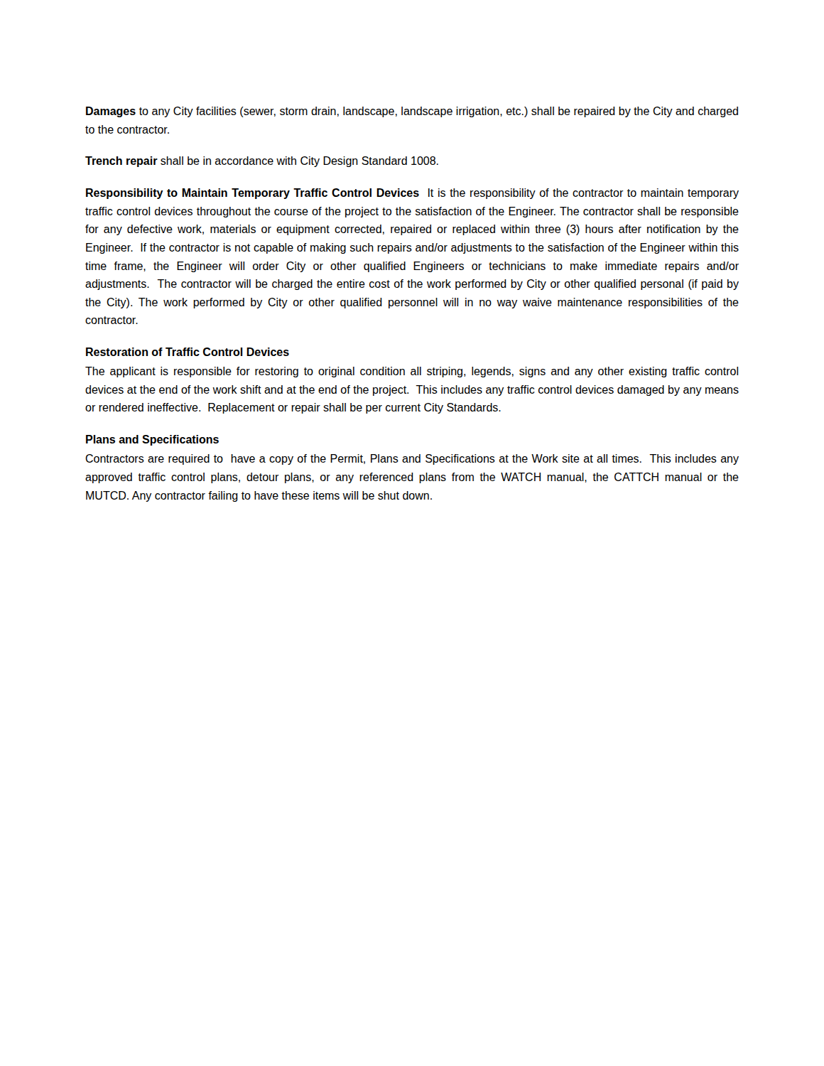Damages to any City facilities (sewer, storm drain, landscape, landscape irrigation, etc.) shall be repaired by the City and charged to the contractor.
Trench repair shall be in accordance with City Design Standard 1008.
Responsibility to Maintain Temporary Traffic Control Devices It is the responsibility of the contractor to maintain temporary traffic control devices throughout the course of the project to the satisfaction of the Engineer. The contractor shall be responsible for any defective work, materials or equipment corrected, repaired or replaced within three (3) hours after notification by the Engineer. If the contractor is not capable of making such repairs and/or adjustments to the satisfaction of the Engineer within this time frame, the Engineer will order City or other qualified Engineers or technicians to make immediate repairs and/or adjustments. The contractor will be charged the entire cost of the work performed by City or other qualified personal (if paid by the City). The work performed by City or other qualified personnel will in no way waive maintenance responsibilities of the contractor.
Restoration of Traffic Control Devices
The applicant is responsible for restoring to original condition all striping, legends, signs and any other existing traffic control devices at the end of the work shift and at the end of the project. This includes any traffic control devices damaged by any means or rendered ineffective. Replacement or repair shall be per current City Standards.
Plans and Specifications
Contractors are required to have a copy of the Permit, Plans and Specifications at the Work site at all times. This includes any approved traffic control plans, detour plans, or any referenced plans from the WATCH manual, the CATTCH manual or the MUTCD. Any contractor failing to have these items will be shut down.